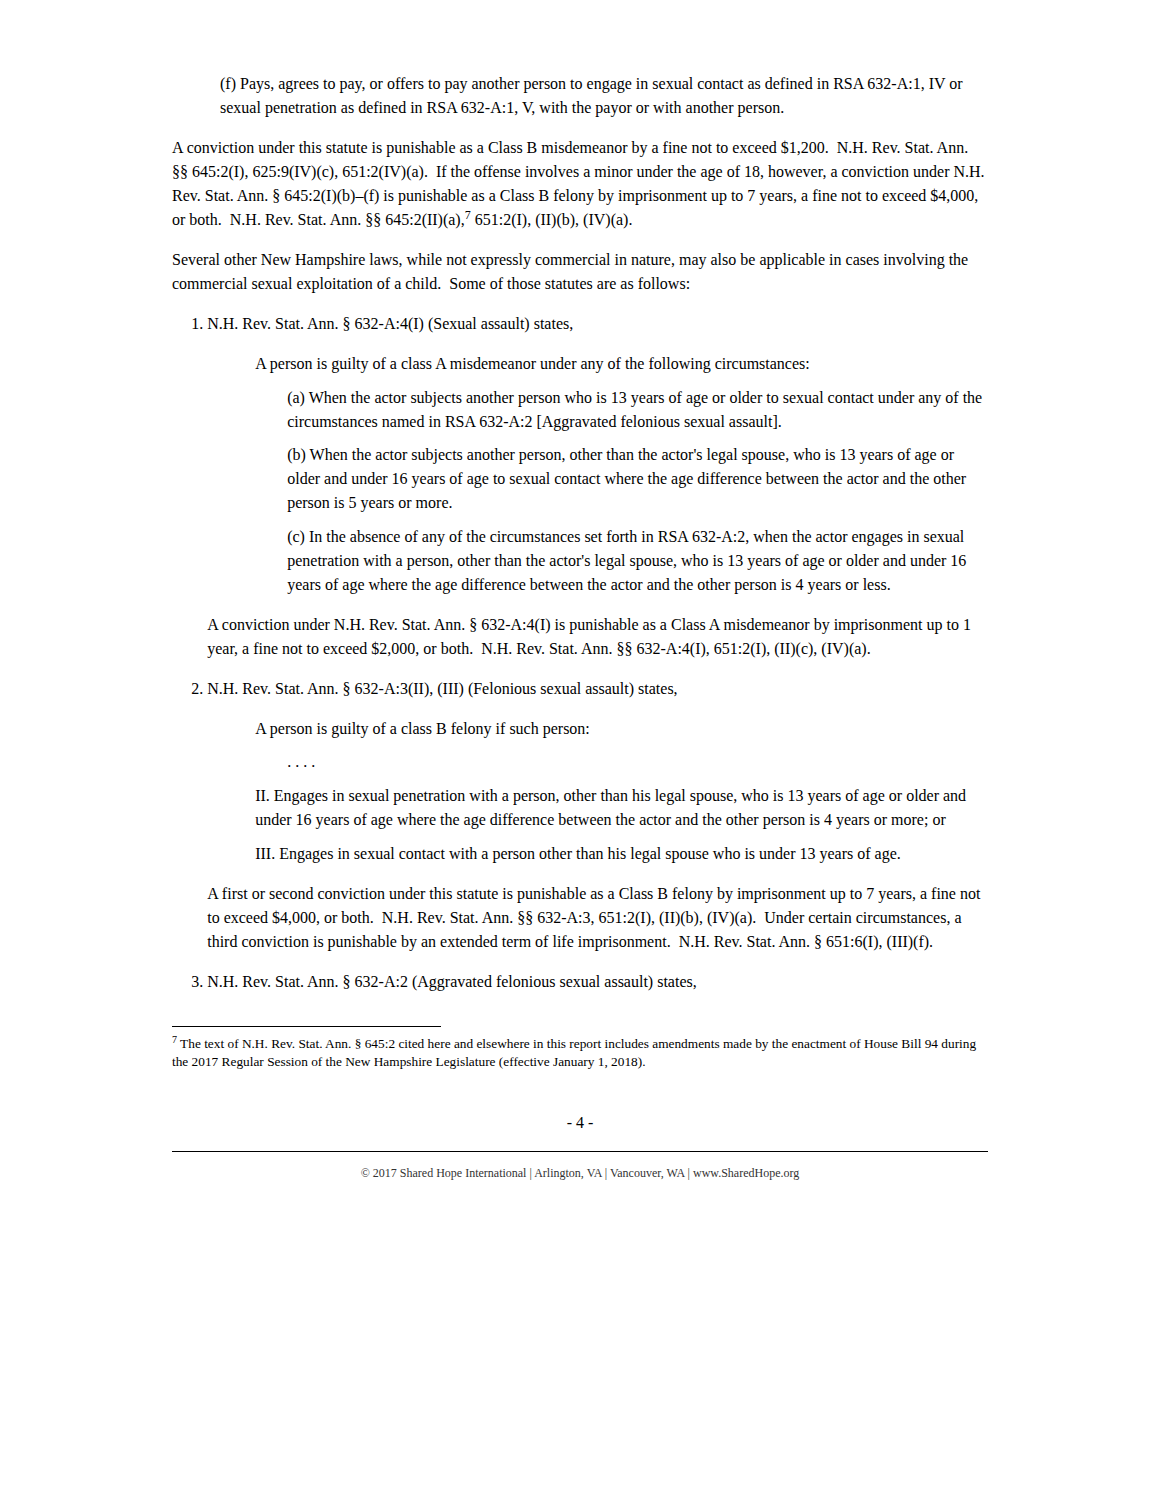(f) Pays, agrees to pay, or offers to pay another person to engage in sexual contact as defined in RSA 632-A:1, IV or sexual penetration as defined in RSA 632-A:1, V, with the payor or with another person.
A conviction under this statute is punishable as a Class B misdemeanor by a fine not to exceed $1,200. N.H. Rev. Stat. Ann. §§ 645:2(I), 625:9(IV)(c), 651:2(IV)(a). If the offense involves a minor under the age of 18, however, a conviction under N.H. Rev. Stat. Ann. § 645:2(I)(b)–(f) is punishable as a Class B felony by imprisonment up to 7 years, a fine not to exceed $4,000, or both. N.H. Rev. Stat. Ann. §§ 645:2(II)(a),7 651:2(I), (II)(b), (IV)(a).
Several other New Hampshire laws, while not expressly commercial in nature, may also be applicable in cases involving the commercial sexual exploitation of a child. Some of those statutes are as follows:
N.H. Rev. Stat. Ann. § 632-A:4(I) (Sexual assault) states,
A person is guilty of a class A misdemeanor under any of the following circumstances:
(a) When the actor subjects another person who is 13 years of age or older to sexual contact under any of the circumstances named in RSA 632-A:2 [Aggravated felonious sexual assault].
(b) When the actor subjects another person, other than the actor's legal spouse, who is 13 years of age or older and under 16 years of age to sexual contact where the age difference between the actor and the other person is 5 years or more.
(c) In the absence of any of the circumstances set forth in RSA 632-A:2, when the actor engages in sexual penetration with a person, other than the actor's legal spouse, who is 13 years of age or older and under 16 years of age where the age difference between the actor and the other person is 4 years or less.
A conviction under N.H. Rev. Stat. Ann. § 632-A:4(I) is punishable as a Class A misdemeanor by imprisonment up to 1 year, a fine not to exceed $2,000, or both. N.H. Rev. Stat. Ann. §§ 632-A:4(I), 651:2(I), (II)(c), (IV)(a).
N.H. Rev. Stat. Ann. § 632-A:3(II), (III) (Felonious sexual assault) states,
A person is guilty of a class B felony if such person:
. . . .
II. Engages in sexual penetration with a person, other than his legal spouse, who is 13 years of age or older and under 16 years of age where the age difference between the actor and the other person is 4 years or more; or
III. Engages in sexual contact with a person other than his legal spouse who is under 13 years of age.
A first or second conviction under this statute is punishable as a Class B felony by imprisonment up to 7 years, a fine not to exceed $4,000, or both. N.H. Rev. Stat. Ann. §§ 632-A:3, 651:2(I), (II)(b), (IV)(a). Under certain circumstances, a third conviction is punishable by an extended term of life imprisonment. N.H. Rev. Stat. Ann. § 651:6(I), (III)(f).
N.H. Rev. Stat. Ann. § 632-A:2 (Aggravated felonious sexual assault) states,
7 The text of N.H. Rev. Stat. Ann. § 645:2 cited here and elsewhere in this report includes amendments made by the enactment of House Bill 94 during the 2017 Regular Session of the New Hampshire Legislature (effective January 1, 2018).
- 4 -
© 2017 Shared Hope International | Arlington, VA | Vancouver, WA | www.SharedHope.org